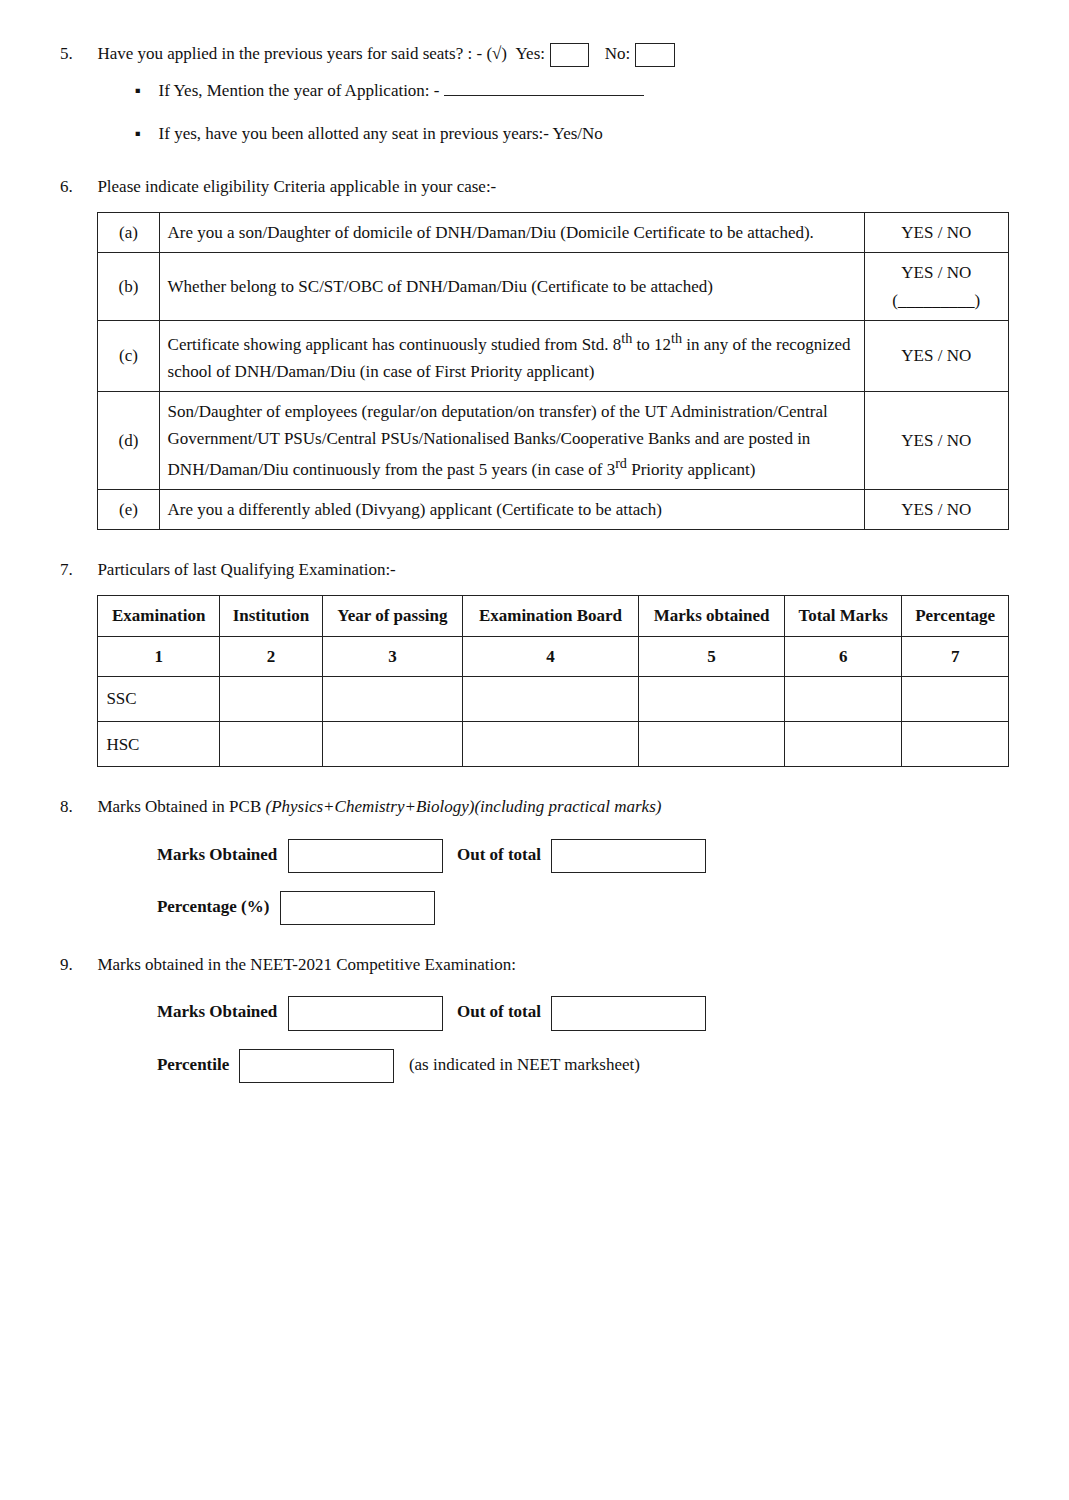5. Have you applied in the previous years for said seats? : - (√) Yes: No:
If Yes, Mention the year of Application: -
If yes, have you been allotted any seat in previous years:- Yes/No
6. Please indicate eligibility Criteria applicable in your case:-
| (a) | Are you a son/Daughter of domicile of DNH/Daman/Diu (Domicile Certificate to be attached). | YES / NO |
| (b) | Whether belong to SC/ST/OBC of DNH/Daman/Diu (Certificate to be attached) | YES / NO (_________) |
| (c) | Certificate showing applicant has continuously studied from Std. 8 th to 12 th in any of the recognized school of DNH/Daman/Diu (in case of First Priority applicant) | YES / NO |
| (d) | Son/Daughter of employees (regular/on deputation/on transfer) of the UT Administration/Central Government/UT PSUs/Central PSUs/Nationalised Banks/Cooperative Banks and are posted in DNH/Daman/Diu continuously from the past 5 years (in case of 3 rd Priority applicant) | YES / NO |
| (e) | Are you a differently abled (Divyang) applicant (Certificate to be attach) | YES / NO |
7. Particulars of last Qualifying Examination:-
| Examination | Institution | Year of passing | Examination Board | Marks obtained | Total Marks | Percentage |
| --- | --- | --- | --- | --- | --- | --- |
| 1 | 2 | 3 | 4 | 5 | 6 | 7 |
| SSC | | | | | | |
| HSC | | | | | | |
8. Marks Obtained in PCB (Physics+Chemistry+Biology)(including practical marks)
Marks Obtained Out of total
Percentage (%)
9. Marks obtained in the NEET-2021 Competitive Examination:
Marks Obtained Out of total
Percentile (as indicated in NEET marksheet)